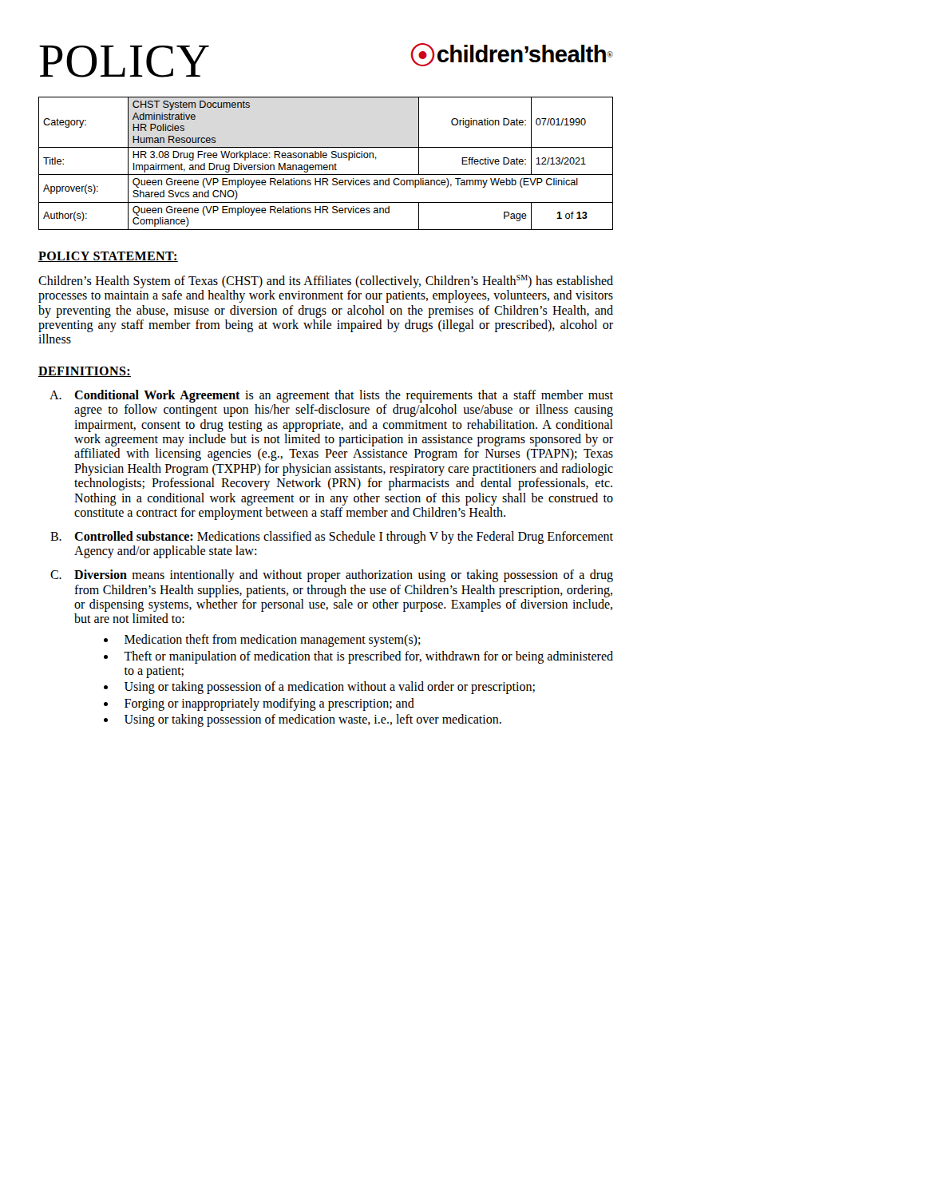POLICY
⦿children’shealth®
| Category: | CHST System Documents Administrative HR Policies Human Resources | Origination Date: | 07/01/1990 |
| Title: | HR 3.08 Drug Free Workplace: Reasonable Suspicion, Impairment, and Drug Diversion Management | Effective Date: | 12/13/2021 |
| Approver(s): | Queen Greene (VP Employee Relations HR Services and Compliance), Tammy Webb (EVP Clinical Shared Svcs and CNO) |
| Author(s): | Queen Greene (VP Employee Relations HR Services and Compliance) | Page | 1 of 13 |
POLICY STATEMENT:
Children’s Health System of Texas (CHST) and its Affiliates (collectively, Children’s HealthSM) has established processes to maintain a safe and healthy work environment for our patients, employees, volunteers, and visitors by preventing the abuse, misuse or diversion of drugs or alcohol on the premises of Children’s Health, and preventing any staff member from being at work while impaired by drugs (illegal or prescribed), alcohol or illness
DEFINITIONS:
Conditional Work Agreement is an agreement that lists the requirements that a staff member must agree to follow contingent upon his/her self-disclosure of drug/alcohol use/abuse or illness causing impairment, consent to drug testing as appropriate, and a commitment to rehabilitation. A conditional work agreement may include but is not limited to participation in assistance programs sponsored by or affiliated with licensing agencies (e.g., Texas Peer Assistance Program for Nurses (TPAPN); Texas Physician Health Program (TXPHP) for physician assistants, respiratory care practitioners and radiologic technologists; Professional Recovery Network (PRN) for pharmacists and dental professionals, etc. Nothing in a conditional work agreement or in any other section of this policy shall be construed to constitute a contract for employment between a staff member and Children’s Health.
Controlled substance: Medications classified as Schedule I through V by the Federal Drug Enforcement Agency and/or applicable state law:
Diversion means intentionally and without proper authorization using or taking possession of a drug from Children’s Health supplies, patients, or through the use of Children’s Health prescription, ordering, or dispensing systems, whether for personal use, sale or other purpose. Examples of diversion include, but are not limited to:
Medication theft from medication management system(s);
Theft or manipulation of medication that is prescribed for, withdrawn for or being administered to a patient;
Using or taking possession of a medication without a valid order or prescription;
Forging or inappropriately modifying a prescription; and
Using or taking possession of medication waste, i.e., left over medication.